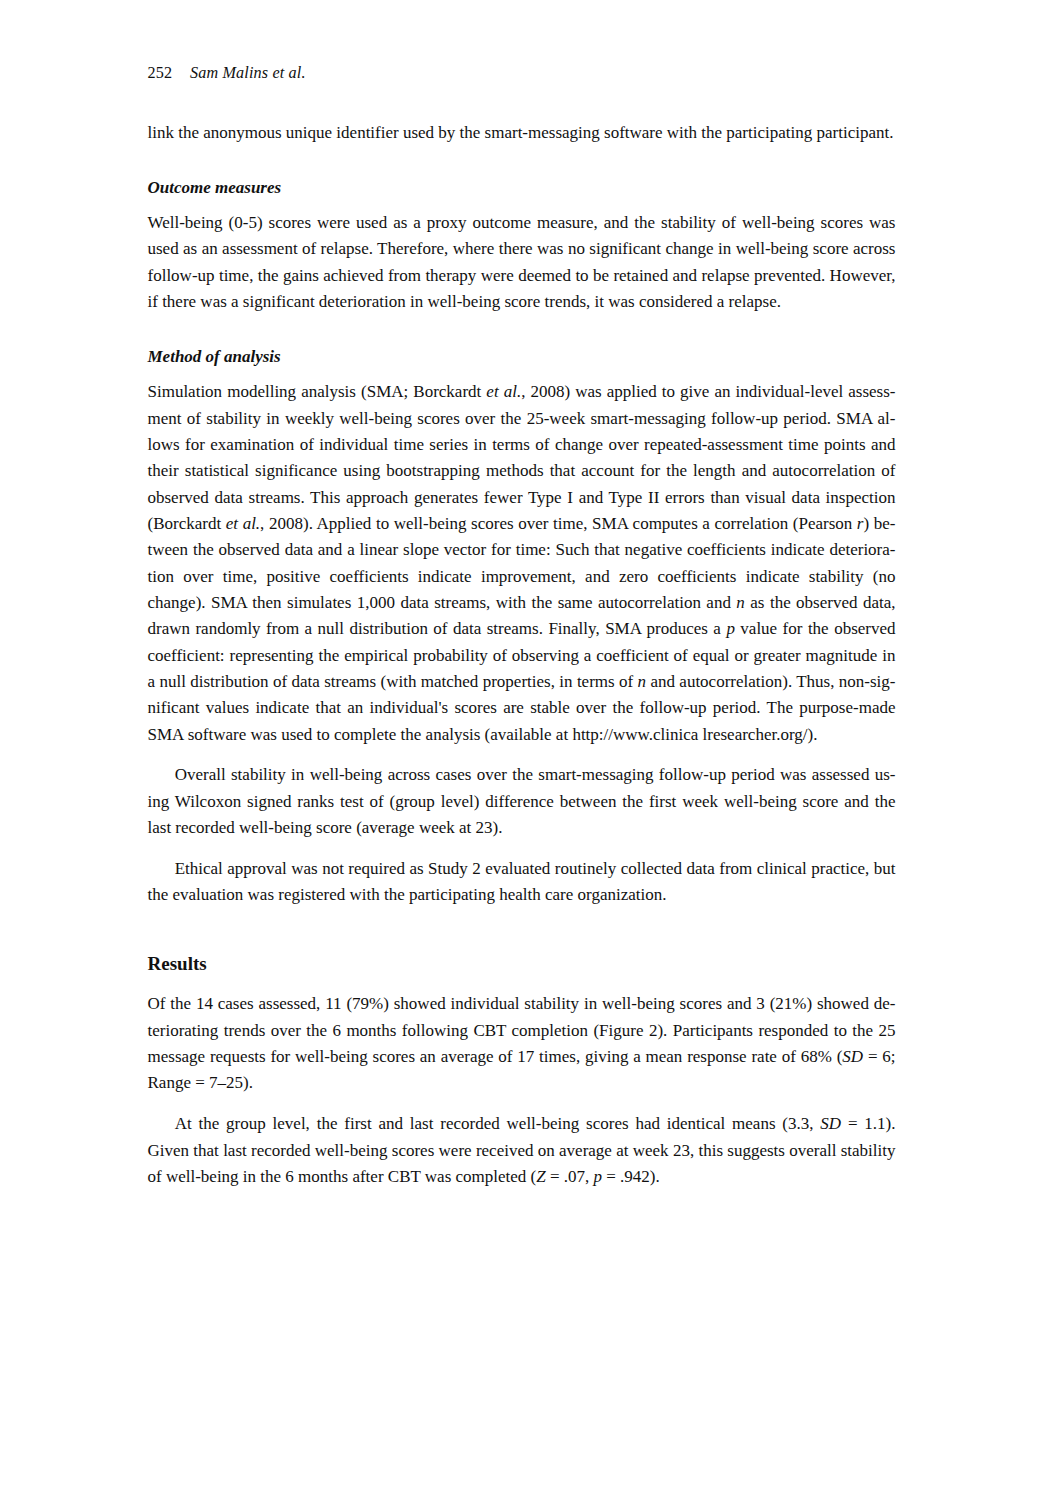252 Sam Malins et al.
link the anonymous unique identifier used by the smart-messaging software with the participating participant.
Outcome measures
Well-being (0-5) scores were used as a proxy outcome measure, and the stability of well-being scores was used as an assessment of relapse. Therefore, where there was no significant change in well-being score across follow-up time, the gains achieved from therapy were deemed to be retained and relapse prevented. However, if there was a significant deterioration in well-being score trends, it was considered a relapse.
Method of analysis
Simulation modelling analysis (SMA; Borckardt et al., 2008) was applied to give an individual-level assessment of stability in weekly well-being scores over the 25-week smart-messaging follow-up period. SMA allows for examination of individual time series in terms of change over repeated-assessment time points and their statistical significance using bootstrapping methods that account for the length and autocorrelation of observed data streams. This approach generates fewer Type I and Type II errors than visual data inspection (Borckardt et al., 2008). Applied to well-being scores over time, SMA computes a correlation (Pearson r) between the observed data and a linear slope vector for time: Such that negative coefficients indicate deterioration over time, positive coefficients indicate improvement, and zero coefficients indicate stability (no change). SMA then simulates 1,000 data streams, with the same autocorrelation and n as the observed data, drawn randomly from a null distribution of data streams. Finally, SMA produces a p value for the observed coefficient: representing the empirical probability of observing a coefficient of equal or greater magnitude in a null distribution of data streams (with matched properties, in terms of n and autocorrelation). Thus, non-significant values indicate that an individual's scores are stable over the follow-up period. The purpose-made SMA software was used to complete the analysis (available at http://www.clinica lresearcher.org/).
Overall stability in well-being across cases over the smart-messaging follow-up period was assessed using Wilcoxon signed ranks test of (group level) difference between the first week well-being score and the last recorded well-being score (average week at 23).
Ethical approval was not required as Study 2 evaluated routinely collected data from clinical practice, but the evaluation was registered with the participating health care organization.
Results
Of the 14 cases assessed, 11 (79%) showed individual stability in well-being scores and 3 (21%) showed deteriorating trends over the 6 months following CBT completion (Figure 2). Participants responded to the 25 message requests for well-being scores an average of 17 times, giving a mean response rate of 68% (SD = 6; Range = 7–25).
At the group level, the first and last recorded well-being scores had identical means (3.3, SD = 1.1). Given that last recorded well-being scores were received on average at week 23, this suggests overall stability of well-being in the 6 months after CBT was completed (Z = .07, p = .942).